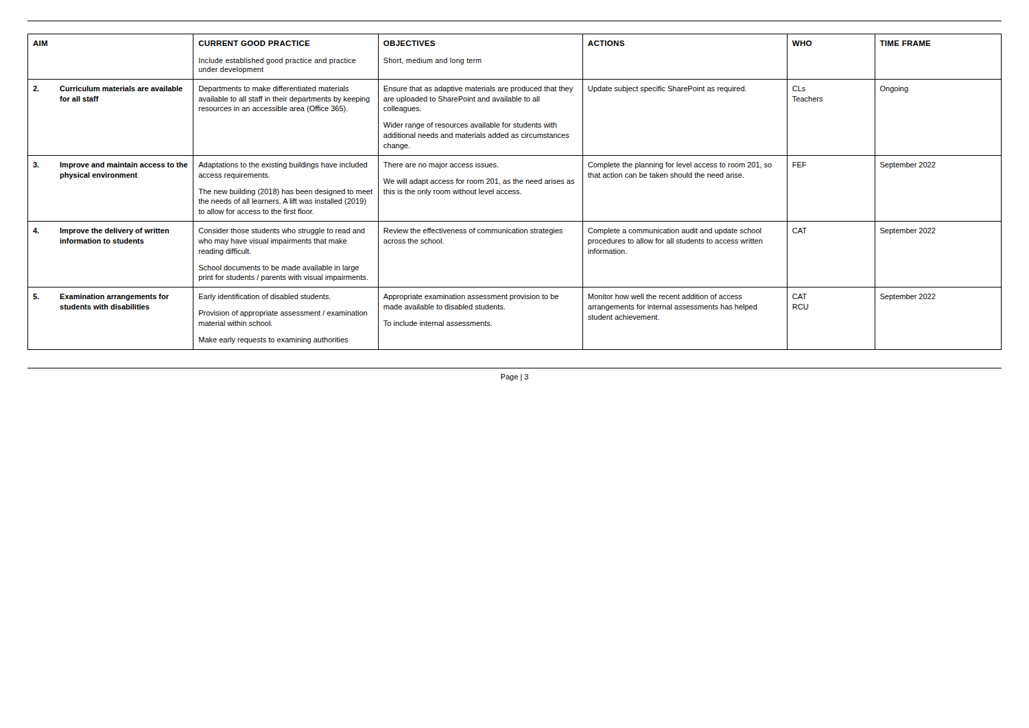| AIM | CURRENT GOOD PRACTICE Include established good practice and practice under development | OBJECTIVES Short, medium and long term | ACTIONS | WHO | TIME FRAME |
| --- | --- | --- | --- | --- | --- |
| 2. | Curriculum materials are available for all staff | Departments to make differentiated materials available to all staff in their departments by keeping resources in an accessible area (Office 365). | Ensure that as adaptive materials are produced that they are uploaded to SharePoint and available to all colleagues. Wider range of resources available for students with additional needs and materials added as circumstances change. | Update subject specific SharePoint as required. | CLs Teachers | Ongoing |
| 3. | Improve and maintain access to the physical environment | Adaptations to the existing buildings have included access requirements. The new building (2018) has been designed to meet the needs of all learners. A lift was installed (2019) to allow for access to the first floor. | There are no major access issues. We will adapt access for room 201, as the need arises as this is the only room without level access. | Complete the planning for level access to room 201, so that action can be taken should the need arise. | FEF | September 2022 |
| 4. | Improve the delivery of written information to students | Consider those students who struggle to read and who may have visual impairments that make reading difficult. School documents to be made available in large print for students / parents with visual impairments. | Review the effectiveness of communication strategies across the school. | Complete a communication audit and update school procedures to allow for all students to access written information. | CAT | September 2022 |
| 5. | Examination arrangements for students with disabilities | Early identification of disabled students. Provision of appropriate assessment / examination material within school. Make early requests to examining authorities | Appropriate examination assessment provision to be made available to disabled students. To include internal assessments. | Monitor how well the recent addition of access arrangements for internal assessments has helped student achievement. | CAT RCU | September 2022 |
Page | 3